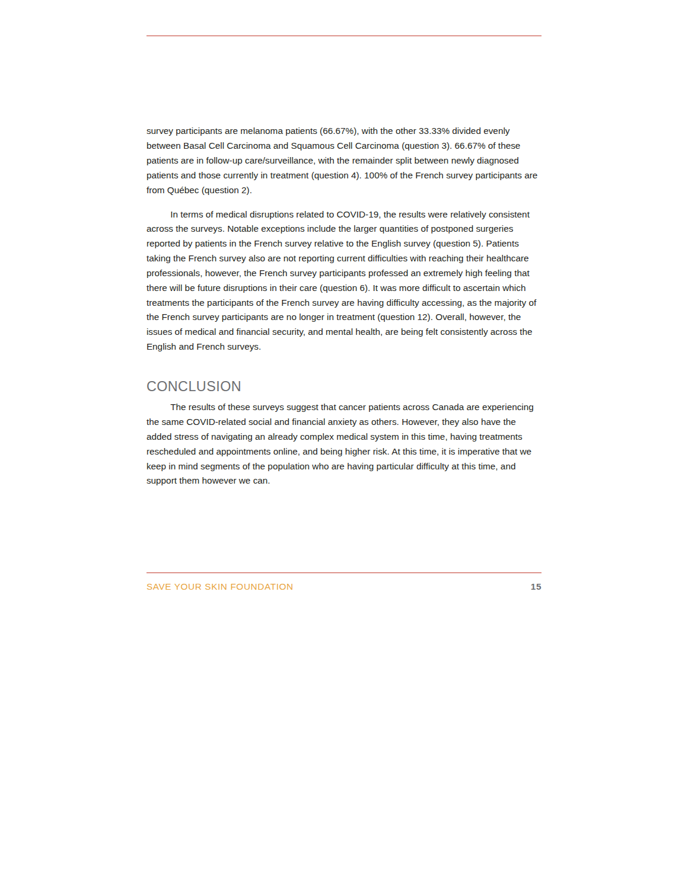survey participants are melanoma patients (66.67%), with the other 33.33% divided evenly between Basal Cell Carcinoma and Squamous Cell Carcinoma (question 3). 66.67% of these patients are in follow-up care/surveillance, with the remainder split between newly diagnosed patients and those currently in treatment (question 4). 100% of the French survey participants are from Québec (question 2).
In terms of medical disruptions related to COVID-19, the results were relatively consistent across the surveys. Notable exceptions include the larger quantities of postponed surgeries reported by patients in the French survey relative to the English survey (question 5). Patients taking the French survey also are not reporting current difficulties with reaching their healthcare professionals, however, the French survey participants professed an extremely high feeling that there will be future disruptions in their care (question 6). It was more difficult to ascertain which treatments the participants of the French survey are having difficulty accessing, as the majority of the French survey participants are no longer in treatment (question 12). Overall, however, the issues of medical and financial security, and mental health, are being felt consistently across the English and French surveys.
Conclusion
The results of these surveys suggest that cancer patients across Canada are experiencing the same COVID-related social and financial anxiety as others. However, they also have the added stress of navigating an already complex medical system in this time, having treatments rescheduled and appointments online, and being higher risk. At this time, it is imperative that we keep in mind segments of the population who are having particular difficulty at this time, and support them however we can.
Save Your Skin Foundation 15